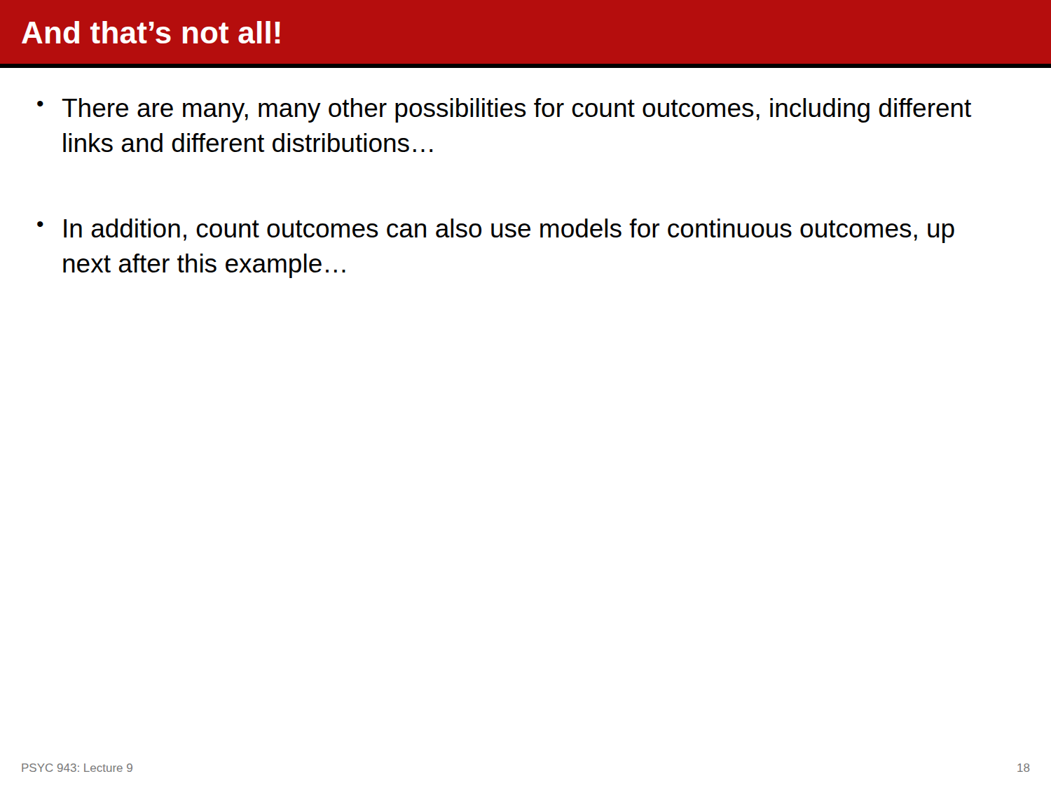And that’s not all!
There are many, many other possibilities for count outcomes, including different links and different distributions…
In addition, count outcomes can also use models for continuous outcomes, up next after this example…
PSYC 943: Lecture 9 18